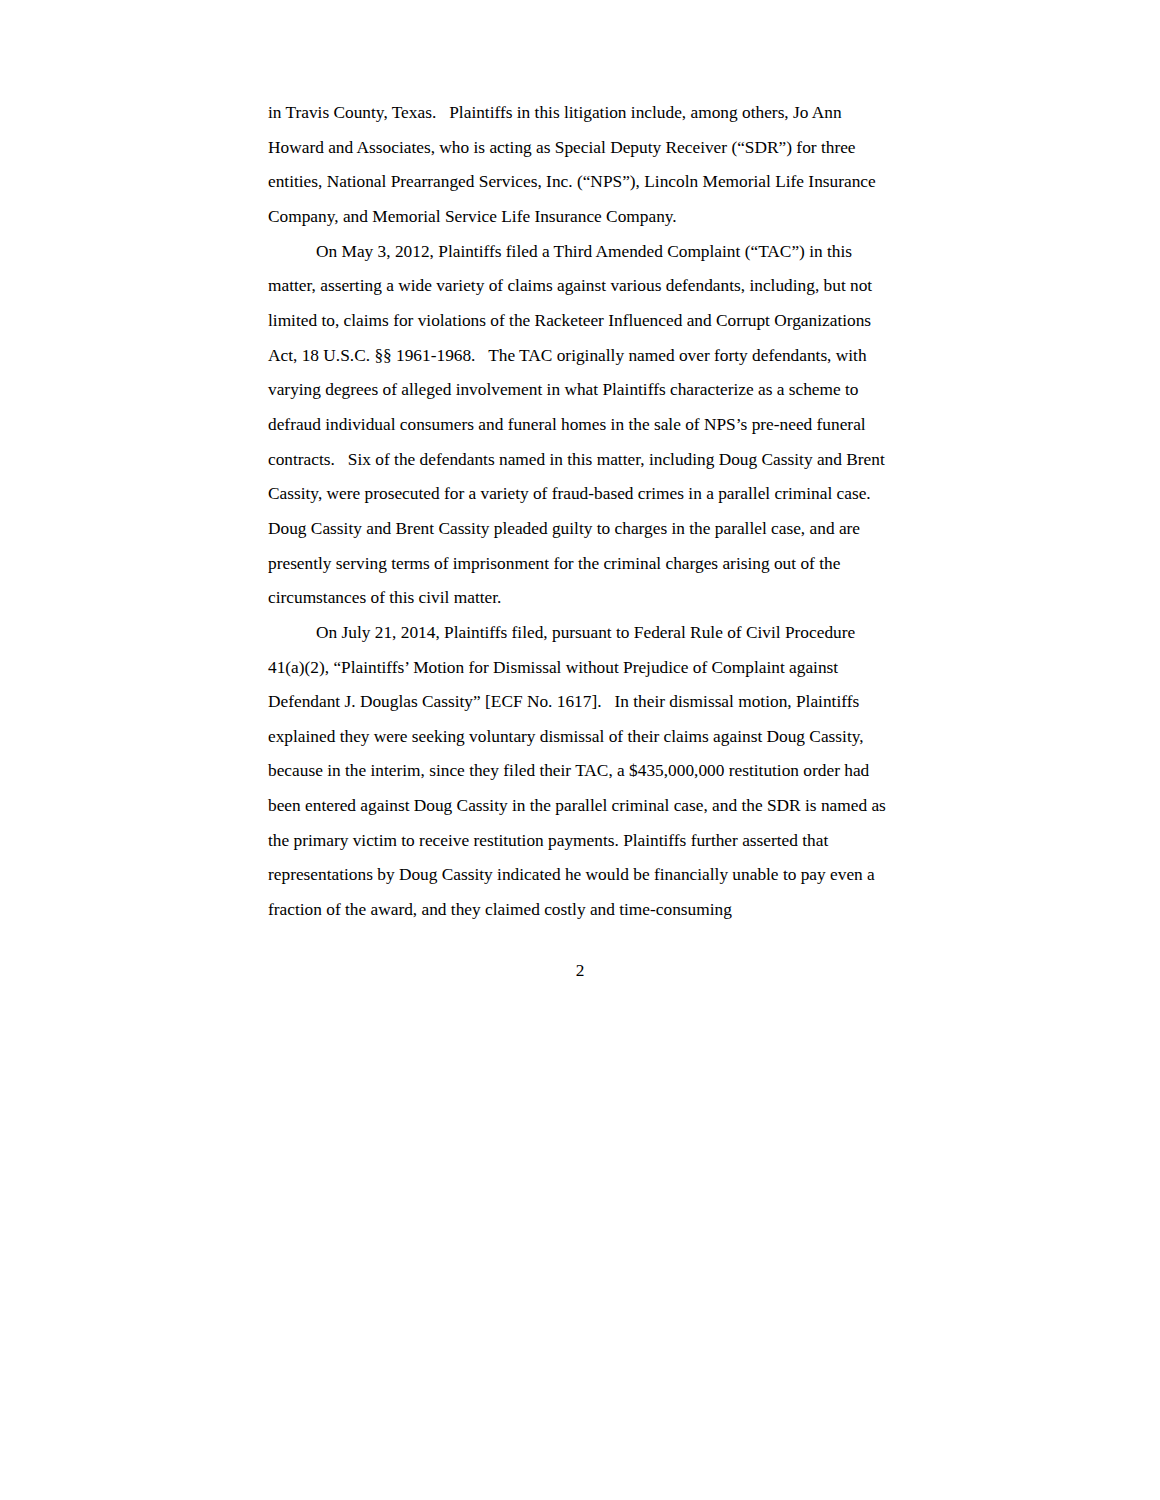in Travis County, Texas. Plaintiffs in this litigation include, among others, Jo Ann Howard and Associates, who is acting as Special Deputy Receiver (“SDR”) for three entities, National Prearranged Services, Inc. (“NPS”), Lincoln Memorial Life Insurance Company, and Memorial Service Life Insurance Company.
On May 3, 2012, Plaintiffs filed a Third Amended Complaint (“TAC”) in this matter, asserting a wide variety of claims against various defendants, including, but not limited to, claims for violations of the Racketeer Influenced and Corrupt Organizations Act, 18 U.S.C. §§ 1961-1968. The TAC originally named over forty defendants, with varying degrees of alleged involvement in what Plaintiffs characterize as a scheme to defraud individual consumers and funeral homes in the sale of NPS’s pre-need funeral contracts. Six of the defendants named in this matter, including Doug Cassity and Brent Cassity, were prosecuted for a variety of fraud-based crimes in a parallel criminal case. Doug Cassity and Brent Cassity pleaded guilty to charges in the parallel case, and are presently serving terms of imprisonment for the criminal charges arising out of the circumstances of this civil matter.
On July 21, 2014, Plaintiffs filed, pursuant to Federal Rule of Civil Procedure 41(a)(2), “Plaintiffs’ Motion for Dismissal without Prejudice of Complaint against Defendant J. Douglas Cassity” [ECF No. 1617]. In their dismissal motion, Plaintiffs explained they were seeking voluntary dismissal of their claims against Doug Cassity, because in the interim, since they filed their TAC, a $435,000,000 restitution order had been entered against Doug Cassity in the parallel criminal case, and the SDR is named as the primary victim to receive restitution payments. Plaintiffs further asserted that representations by Doug Cassity indicated he would be financially unable to pay even a fraction of the award, and they claimed costly and time-consuming
2